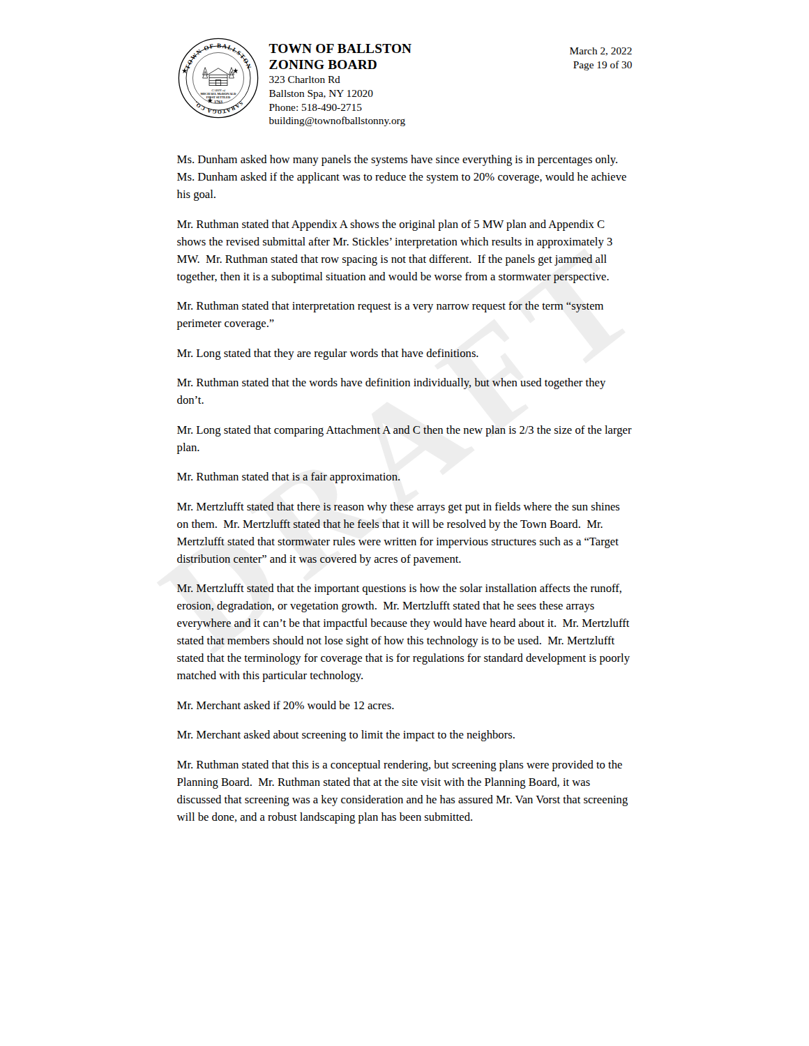DRAFT
TOWN OF BALLSTON SARATOGA CO. CABIN of MICHAEL McDONALD FIRST SETTLED 1763
TOWN OF BALLSTON
ZONING BOARD
323 Charlton Rd
Ballston Spa, NY 12020
Phone: 518-490-2715
building@townofballstonny.org
March 2, 2022
Page 19 of 30
Ms. Dunham asked how many panels the systems have since everything is in percentages only. Ms. Dunham asked if the applicant was to reduce the system to 20% coverage, would he achieve his goal.
Mr. Ruthman stated that Appendix A shows the original plan of 5 MW plan and Appendix C shows the revised submittal after Mr. Stickles’ interpretation which results in approximately 3 MW. Mr. Ruthman stated that row spacing is not that different. If the panels get jammed all together, then it is a suboptimal situation and would be worse from a stormwater perspective.
Mr. Ruthman stated that interpretation request is a very narrow request for the term “system perimeter coverage.”
Mr. Long stated that they are regular words that have definitions.
Mr. Ruthman stated that the words have definition individually, but when used together they don’t.
Mr. Long stated that comparing Attachment A and C then the new plan is 2/3 the size of the larger plan.
Mr. Ruthman stated that is a fair approximation.
Mr. Mertzlufft stated that there is reason why these arrays get put in fields where the sun shines on them. Mr. Mertzlufft stated that he feels that it will be resolved by the Town Board. Mr. Mertzlufft stated that stormwater rules were written for impervious structures such as a “Target distribution center” and it was covered by acres of pavement.
Mr. Mertzlufft stated that the important questions is how the solar installation affects the runoff, erosion, degradation, or vegetation growth. Mr. Mertzlufft stated that he sees these arrays everywhere and it can’t be that impactful because they would have heard about it. Mr. Mertzlufft stated that members should not lose sight of how this technology is to be used. Mr. Mertzlufft stated that the terminology for coverage that is for regulations for standard development is poorly matched with this particular technology.
Mr. Merchant asked if 20% would be 12 acres.
Mr. Merchant asked about screening to limit the impact to the neighbors.
Mr. Ruthman stated that this is a conceptual rendering, but screening plans were provided to the Planning Board. Mr. Ruthman stated that at the site visit with the Planning Board, it was discussed that screening was a key consideration and he has assured Mr. Van Vorst that screening will be done, and a robust landscaping plan has been submitted.